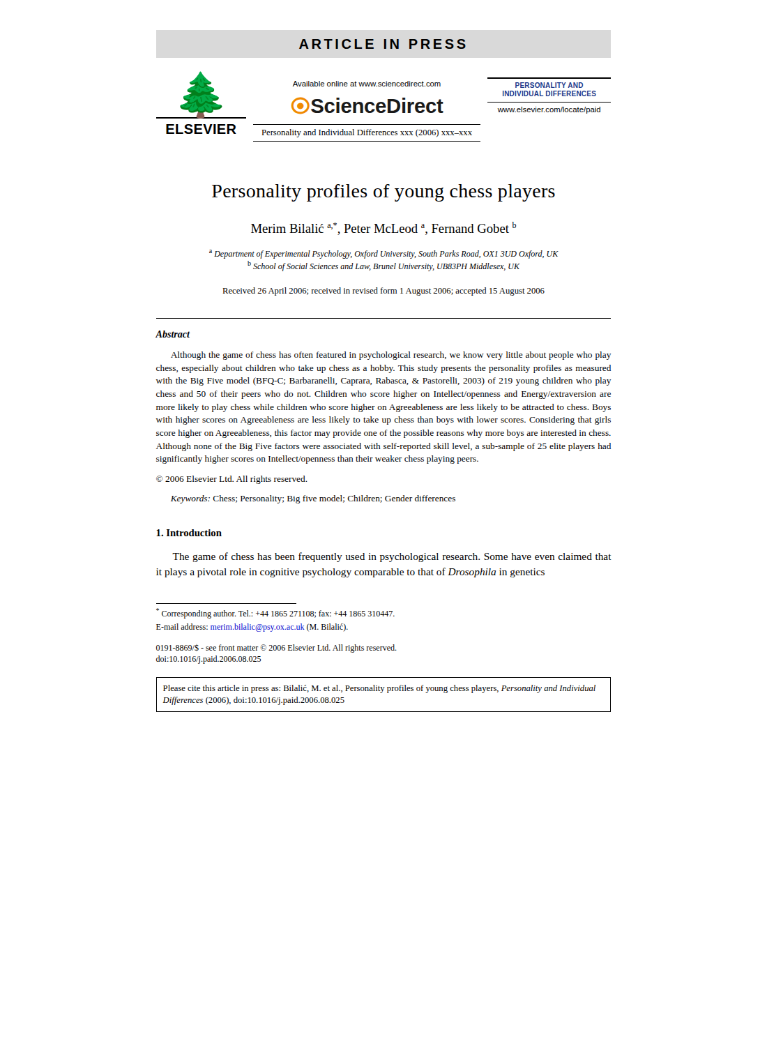ARTICLE IN PRESS
🌲
ELSEVIER
Available online at www.sciencedirect.com
⦿Science Direct
Personality and Individual Differences xxx (2006) xxx–xxx
PERSONALITY AND
INDIVIDUAL DIFFERENCES
www.elsevier.com/locate/paid
Personality profiles of young chess players
Merim Bilalić a,*, Peter McLeod a, Fernand Gobet b
a Department of Experimental Psychology, Oxford University, South Parks Road, OX1 3UD Oxford, UK
b School of Social Sciences and Law, Brunel University, UB83PH Middlesex, UK
Received 26 April 2006; received in revised form 1 August 2006; accepted 15 August 2006
Abstract
Although the game of chess has often featured in psychological research, we know very little about people who play chess, especially about children who take up chess as a hobby. This study presents the personality profiles as measured with the Big Five model (BFQ-C; Barbaranelli, Caprara, Rabasca, & Pastorelli, 2003) of 219 young children who play chess and 50 of their peers who do not. Children who score higher on Intellect/openness and Energy/extraversion are more likely to play chess while children who score higher on Agreeableness are less likely to be attracted to chess. Boys with higher scores on Agreeableness are less likely to take up chess than boys with lower scores. Considering that girls score higher on Agreeableness, this factor may provide one of the possible reasons why more boys are interested in chess. Although none of the Big Five factors were associated with self-reported skill level, a sub-sample of 25 elite players had significantly higher scores on Intellect/openness than their weaker chess playing peers.
© 2006 Elsevier Ltd. All rights reserved.
Keywords: Chess; Personality; Big five model; Children; Gender differences
1. Introduction
The game of chess has been frequently used in psychological research. Some have even claimed that it plays a pivotal role in cognitive psychology comparable to that of Drosophila in genetics
* Corresponding author. Tel.: +44 1865 271108; fax: +44 1865 310447.
E-mail address: merim.bilalic@psy.ox.ac.uk (M. Bilalić).
0191-8869/$ - see front matter © 2006 Elsevier Ltd. All rights reserved.
doi:10.1016/j.paid.2006.08.025
Please cite this article in press as: Bilalić, M. et al., Personality profiles of young chess players, Personality and Individual Differences (2006), doi:10.1016/j.paid.2006.08.025